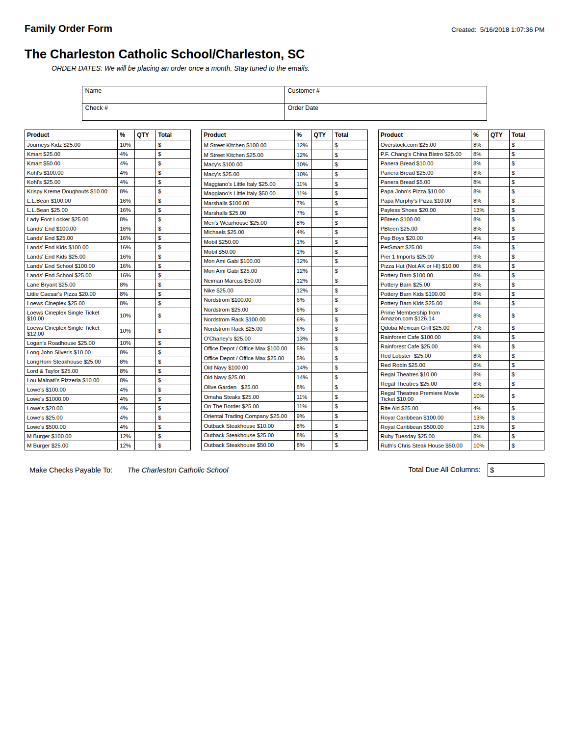Family Order Form
Created: 5/16/2018 1:07:36 PM
The Charleston Catholic School/Charleston, SC
ORDER DATES: We will be placing an order once a month. Stay tuned to the emails.
| Name | Customer # |
| Check # | Order Date |
| Product | % | QTY | Total |
| --- | --- | --- | --- |
| Journeys Kidz $25.00 | 10% | | $ |
| Kmart $25.00 | 4% | | $ |
| Kmart $50.00 | 4% | | $ |
| Kohl's $100.00 | 4% | | $ |
| Kohl's $25.00 | 4% | | $ |
| Krispy Kreme Doughnuts $10.00 | 8% | | $ |
| L.L.Bean $100.00 | 16% | | $ |
| L.L.Bean $25.00 | 16% | | $ |
| Lady Foot Locker $25.00 | 8% | | $ |
| Lands' End $100.00 | 16% | | $ |
| Lands' End $25.00 | 16% | | $ |
| Lands' End Kids $100.00 | 16% | | $ |
| Lands' End Kids $25.00 | 16% | | $ |
| Lands' End School $100.00 | 16% | | $ |
| Lands' End School $25.00 | 16% | | $ |
| Lane Bryant $25.00 | 8% | | $ |
| Little Caesar's Pizza $20.00 | 8% | | $ |
| Loews Cineplex $25.00 | 8% | | $ |
| Loews Cineplex Single Ticket $10.00 | 10% | | $ |
| Loews Cineplex Single Ticket $12.00 | 10% | | $ |
| Logan's Roadhouse $25.00 | 10% | | $ |
| Long John Silver's $10.00 | 8% | | $ |
| LongHorn Steakhouse $25.00 | 8% | | $ |
| Lord & Taylor $25.00 | 8% | | $ |
| Lou Malnati's Pizzeria $10.00 | 8% | | $ |
| Lowe's $100.00 | 4% | | $ |
| Lowe's $1000.00 | 4% | | $ |
| Lowe's $20.00 | 4% | | $ |
| Lowe's $25.00 | 4% | | $ |
| Lowe's $500.00 | 4% | | $ |
| M Burger $100.00 | 12% | | $ |
| M Burger $25.00 | 12% | | $ |
| Product | % | QTY | Total |
| --- | --- | --- | --- |
| M Street Kitchen $100.00 | 12% | | $ |
| M Street Kitchen $25.00 | 12% | | $ |
| Macy's $100.00 | 10% | | $ |
| Macy's $25.00 | 10% | | $ |
| Maggiano's Little Italy $25.00 | 11% | | $ |
| Maggiano's Little Italy $50.00 | 11% | | $ |
| Marshalls $100.00 | 7% | | $ |
| Marshalls $25.00 | 7% | | $ |
| Men's Wearhouse $25.00 | 8% | | $ |
| Michaels $25.00 | 4% | | $ |
| Mobil $250.00 | 1% | | $ |
| Mobil $50.00 | 1% | | $ |
| Mon Ami Gabi $100.00 | 12% | | $ |
| Mon Ami Gabi $25.00 | 12% | | $ |
| Neiman Marcus $50.00 | 12% | | $ |
| Nike $25.00 | 12% | | $ |
| Nordstrom $100.00 | 6% | | $ |
| Nordstrom $25.00 | 6% | | $ |
| Nordstrom Rack $100.00 | 6% | | $ |
| Nordstrom Rack $25.00 | 6% | | $ |
| O'Charley's $25.00 | 13% | | $ |
| Office Depot / Office Max $100.00 | 5% | | $ |
| Office Depot / Office Max $25.00 | 5% | | $ |
| Old Navy $100.00 | 14% | | $ |
| Old Navy $25.00 | 14% | | $ |
| Olive Garden $25.00 | 8% | | $ |
| Omaha Steaks $25.00 | 11% | | $ |
| On The Border $25.00 | 11% | | $ |
| Oriental Trading Company $25.00 | 9% | | $ |
| Outback Steakhouse $10.00 | 8% | | $ |
| Outback Steakhouse $25.00 | 8% | | $ |
| Outback Steakhouse $50.00 | 8% | | $ |
| Product | % | QTY | Total |
| --- | --- | --- | --- |
| Overstock.com $25.00 | 8% | | $ |
| P.F. Chang's China Bistro $25.00 | 8% | | $ |
| Panera Bread $10.00 | 8% | | $ |
| Panera Bread $25.00 | 8% | | $ |
| Panera Bread $5.00 | 8% | | $ |
| Papa John's Pizza $10.00 | 8% | | $ |
| Papa Murphy's Pizza $10.00 | 8% | | $ |
| Payless Shoes $20.00 | 13% | | $ |
| PBteen $100.00 | 8% | | $ |
| PBteen $25.00 | 8% | | $ |
| Pep Boys $20.00 | 4% | | $ |
| PetSmart $25.00 | 5% | | $ |
| Pier 1 Imports $25.00 | 9% | | $ |
| Pizza Hut (Not AK or HI) $10.00 | 8% | | $ |
| Pottery Barn $100.00 | 8% | | $ |
| Pottery Barn $25.00 | 8% | | $ |
| Pottery Barn Kids $100.00 | 8% | | $ |
| Pottery Barn Kids $25.00 | 8% | | $ |
| Prime Membership from Amazon.com $126.14 | 8% | | $ |
| Qdoba Mexican Grill $25.00 | 7% | | $ |
| Rainforest Cafe $100.00 | 9% | | $ |
| Rainforest Cafe $25.00 | 9% | | $ |
| Red Lobster $25.00 | 8% | | $ |
| Red Robin $25.00 | 8% | | $ |
| Regal Theatres $10.00 | 8% | | $ |
| Regal Theatres $25.00 | 8% | | $ |
| Regal Theatres Premiere Movie Ticket $10.00 | 10% | | $ |
| Rite Aid $25.00 | 4% | | $ |
| Royal Caribbean $100.00 | 13% | | $ |
| Royal Caribbean $500.00 | 13% | | $ |
| Ruby Tuesday $25.00 | 8% | | $ |
| Ruth's Chris Steak House $50.00 | 10% | | $ |
Make Checks Payable To: The Charleston Catholic School
Total Due All Columns: $